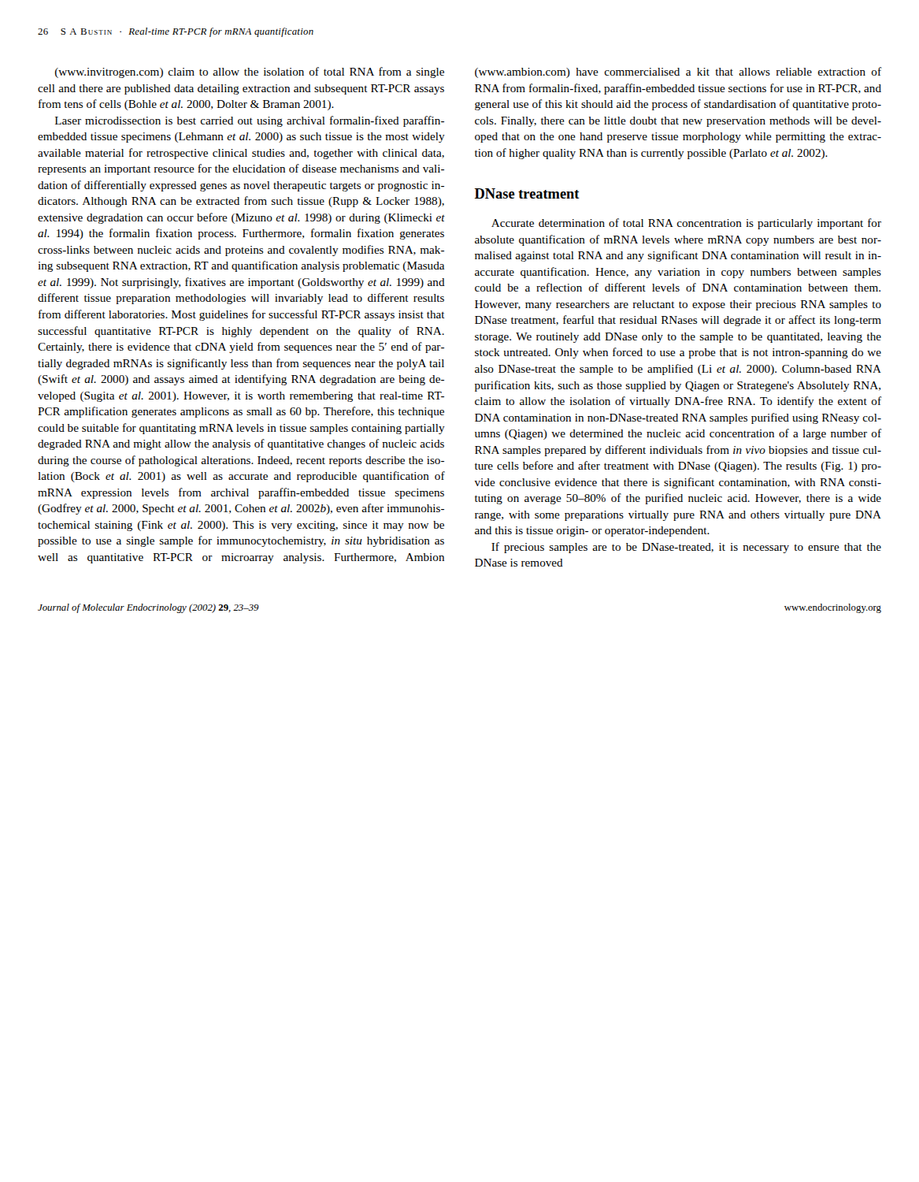26 S A Bustin·Real-time RT-PCR for mRNA quantification
(www.invitrogen.com) claim to allow the isolation of total RNA from a single cell and there are published data detailing extraction and subsequent RT-PCR assays from tens of cells (Bohle et al. 2000, Dolter & Braman 2001).
Laser microdissection is best carried out using archival formalin-fixed paraffin-embedded tissue specimens (Lehmann et al. 2000) as such tissue is the most widely available material for retrospective clinical studies and, together with clinical data, represents an important resource for the elucidation of disease mechanisms and validation of differentially expressed genes as novel therapeutic targets or prognostic indicators. Although RNA can be extracted from such tissue (Rupp & Locker 1988), extensive degradation can occur before (Mizuno et al. 1998) or during (Klimecki et al. 1994) the formalin fixation process. Furthermore, formalin fixation generates cross-links between nucleic acids and proteins and covalently modifies RNA, making subsequent RNA extraction, RT and quantification analysis problematic (Masuda et al. 1999). Not surprisingly, fixatives are important (Goldsworthy et al. 1999) and different tissue preparation methodologies will invariably lead to different results from different laboratories. Most guidelines for successful RT-PCR assays insist that successful quantitative RT-PCR is highly dependent on the quality of RNA. Certainly, there is evidence that cDNA yield from sequences near the 5′ end of partially degraded mRNAs is significantly less than from sequences near the polyA tail (Swift et al. 2000) and assays aimed at identifying RNA degradation are being developed (Sugita et al. 2001). However, it is worth remembering that real-time RT-PCR amplification generates amplicons as small as 60 bp. Therefore, this technique could be suitable for quantitating mRNA levels in tissue samples containing partially degraded RNA and might allow the analysis of quantitative changes of nucleic acids during the course of pathological alterations. Indeed, recent reports describe the isolation (Bock et al. 2001) as well as accurate and reproducible quantification of mRNA expression levels from archival paraffin-embedded tissue specimens (Godfrey et al. 2000, Specht et al. 2001, Cohen et al. 2002b), even after immunohistochemical staining (Fink et al. 2000). This is very exciting, since it may now be possible to use a single sample for immunocytochemistry, in situ hybridisation as well as quantitative RT-PCR or microarray analysis. Furthermore, Ambion (www.ambion.com) have commercialised a kit that allows reliable extraction of RNA from formalin-fixed, paraffin-embedded tissue sections for use in RT-PCR, and general use of this kit should aid the process of standardisation of quantitative protocols. Finally, there can be little doubt that new preservation methods will be developed that on the one hand preserve tissue morphology while permitting the extraction of higher quality RNA than is currently possible (Parlato et al. 2002).
DNase treatment
Accurate determination of total RNA concentration is particularly important for absolute quantification of mRNA levels where mRNA copy numbers are best normalised against total RNA and any significant DNA contamination will result in inaccurate quantification. Hence, any variation in copy numbers between samples could be a reflection of different levels of DNA contamination between them. However, many researchers are reluctant to expose their precious RNA samples to DNase treatment, fearful that residual RNases will degrade it or affect its long-term storage. We routinely add DNase only to the sample to be quantitated, leaving the stock untreated. Only when forced to use a probe that is not intron-spanning do we also DNase-treat the sample to be amplified (Li et al. 2000). Column-based RNA purification kits, such as those supplied by Qiagen or Strategene's Absolutely RNA, claim to allow the isolation of virtually DNA-free RNA. To identify the extent of DNA contamination in non-DNase-treated RNA samples purified using RNeasy columns (Qiagen) we determined the nucleic acid concentration of a large number of RNA samples prepared by different individuals from in vivo biopsies and tissue culture cells before and after treatment with DNase (Qiagen). The results (Fig. 1) provide conclusive evidence that there is significant contamination, with RNA constituting on average 50–80% of the purified nucleic acid. However, there is a wide range, with some preparations virtually pure RNA and others virtually pure DNA and this is tissue origin- or operator-independent.
If precious samples are to be DNase-treated, it is necessary to ensure that the DNase is removed
Journal of Molecular Endocrinology (2002) 29, 23–39 www.endocrinology.org